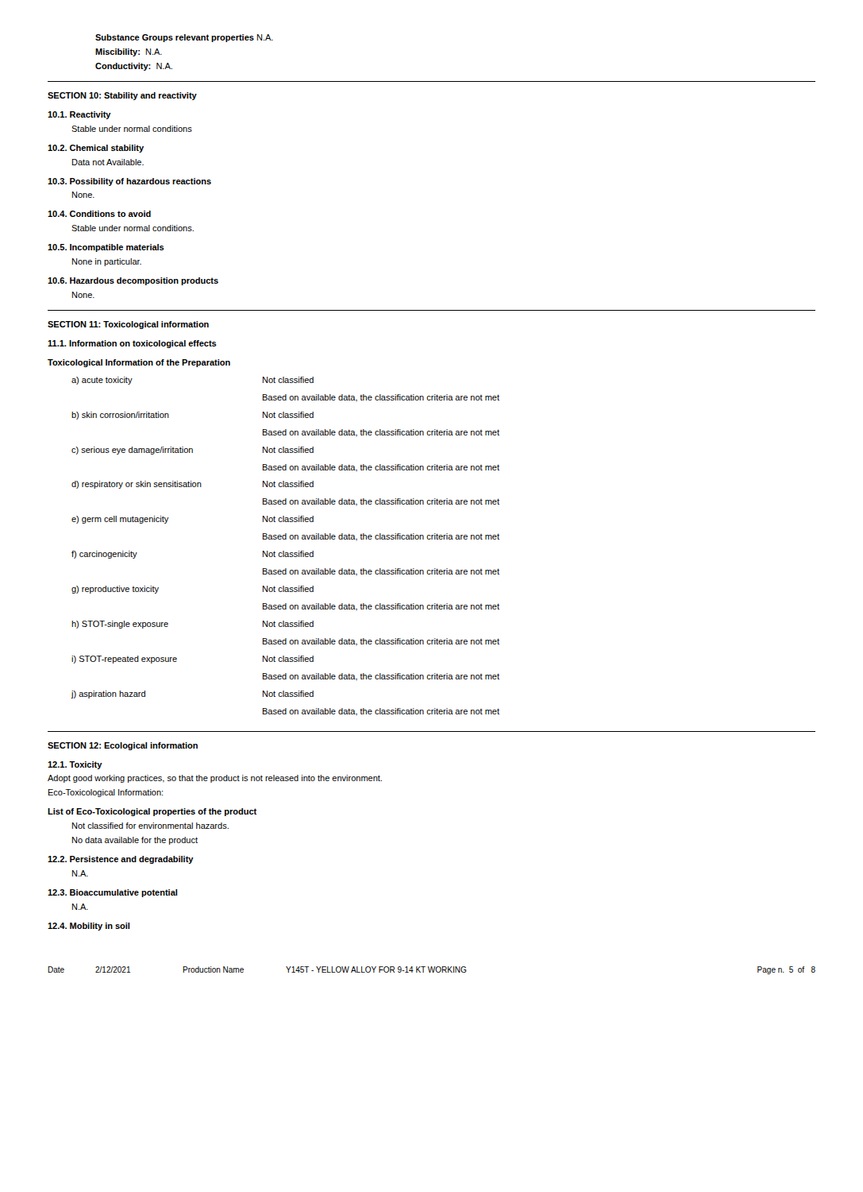Substance Groups relevant properties N.A.
Miscibility: N.A.
Conductivity: N.A.
SECTION 10: Stability and reactivity
10.1. Reactivity
Stable under normal conditions
10.2. Chemical stability
Data not Available.
10.3. Possibility of hazardous reactions
None.
10.4. Conditions to avoid
Stable under normal conditions.
10.5. Incompatible materials
None in particular.
10.6. Hazardous decomposition products
None.
SECTION 11: Toxicological information
11.1. Information on toxicological effects
Toxicological Information of the Preparation
| a) acute toxicity | Not classified |
| | Based on available data, the classification criteria are not met |
| b) skin corrosion/irritation | Not classified |
| | Based on available data, the classification criteria are not met |
| c) serious eye damage/irritation | Not classified |
| | Based on available data, the classification criteria are not met |
| d) respiratory or skin sensitisation | Not classified |
| | Based on available data, the classification criteria are not met |
| e) germ cell mutagenicity | Not classified |
| | Based on available data, the classification criteria are not met |
| f) carcinogenicity | Not classified |
| | Based on available data, the classification criteria are not met |
| g) reproductive toxicity | Not classified |
| | Based on available data, the classification criteria are not met |
| h) STOT-single exposure | Not classified |
| | Based on available data, the classification criteria are not met |
| i) STOT-repeated exposure | Not classified |
| | Based on available data, the classification criteria are not met |
| j) aspiration hazard | Not classified |
| | Based on available data, the classification criteria are not met |
SECTION 12: Ecological information
12.1. Toxicity
Adopt good working practices, so that the product is not released into the environment.
Eco-Toxicological Information:
List of Eco-Toxicological properties of the product
Not classified for environmental hazards.
No data available for the product
12.2. Persistence and degradability
N.A.
12.3. Bioaccumulative potential
N.A.
12.4. Mobility in soil
| Date | 2/12/2021 | Production Name | Y145T - YELLOW ALLOY FOR 9-14 KT WORKING | Page n. 5 of 8 |